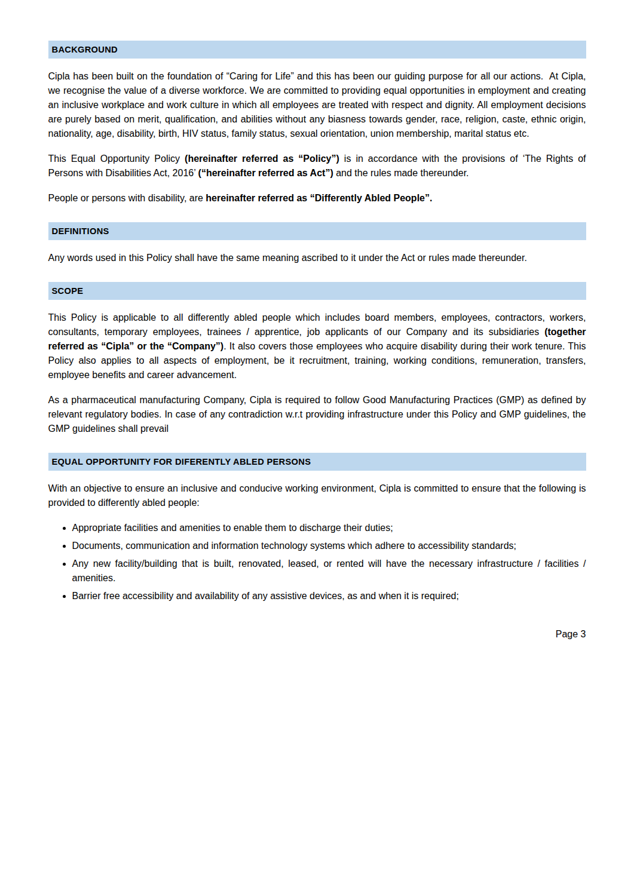BACKGROUND
Cipla has been built on the foundation of “Caring for Life” and this has been our guiding purpose for all our actions. At Cipla, we recognise the value of a diverse workforce. We are committed to providing equal opportunities in employment and creating an inclusive workplace and work culture in which all employees are treated with respect and dignity. All employment decisions are purely based on merit, qualification, and abilities without any biasness towards gender, race, religion, caste, ethnic origin, nationality, age, disability, birth, HIV status, family status, sexual orientation, union membership, marital status etc.
This Equal Opportunity Policy (hereinafter referred as “Policy”) is in accordance with the provisions of ‘The Rights of Persons with Disabilities Act, 2016’ (“hereinafter referred as Act”) and the rules made thereunder.
People or persons with disability, are hereinafter referred as “Differently Abled People”.
DEFINITIONS
Any words used in this Policy shall have the same meaning ascribed to it under the Act or rules made thereunder.
SCOPE
This Policy is applicable to all differently abled people which includes board members, employees, contractors, workers, consultants, temporary employees, trainees / apprentice, job applicants of our Company and its subsidiaries (together referred as “Cipla” or the “Company”). It also covers those employees who acquire disability during their work tenure. This Policy also applies to all aspects of employment, be it recruitment, training, working conditions, remuneration, transfers, employee benefits and career advancement.
As a pharmaceutical manufacturing Company, Cipla is required to follow Good Manufacturing Practices (GMP) as defined by relevant regulatory bodies. In case of any contradiction w.r.t providing infrastructure under this Policy and GMP guidelines, the GMP guidelines shall prevail
EQUAL OPPORTUNITY FOR DIFERENTLY ABLED PERSONS
With an objective to ensure an inclusive and conducive working environment, Cipla is committed to ensure that the following is provided to differently abled people:
Appropriate facilities and amenities to enable them to discharge their duties;
Documents, communication and information technology systems which adhere to accessibility standards;
Any new facility/building that is built, renovated, leased, or rented will have the necessary infrastructure / facilities / amenities.
Barrier free accessibility and availability of any assistive devices, as and when it is required;
Page 3